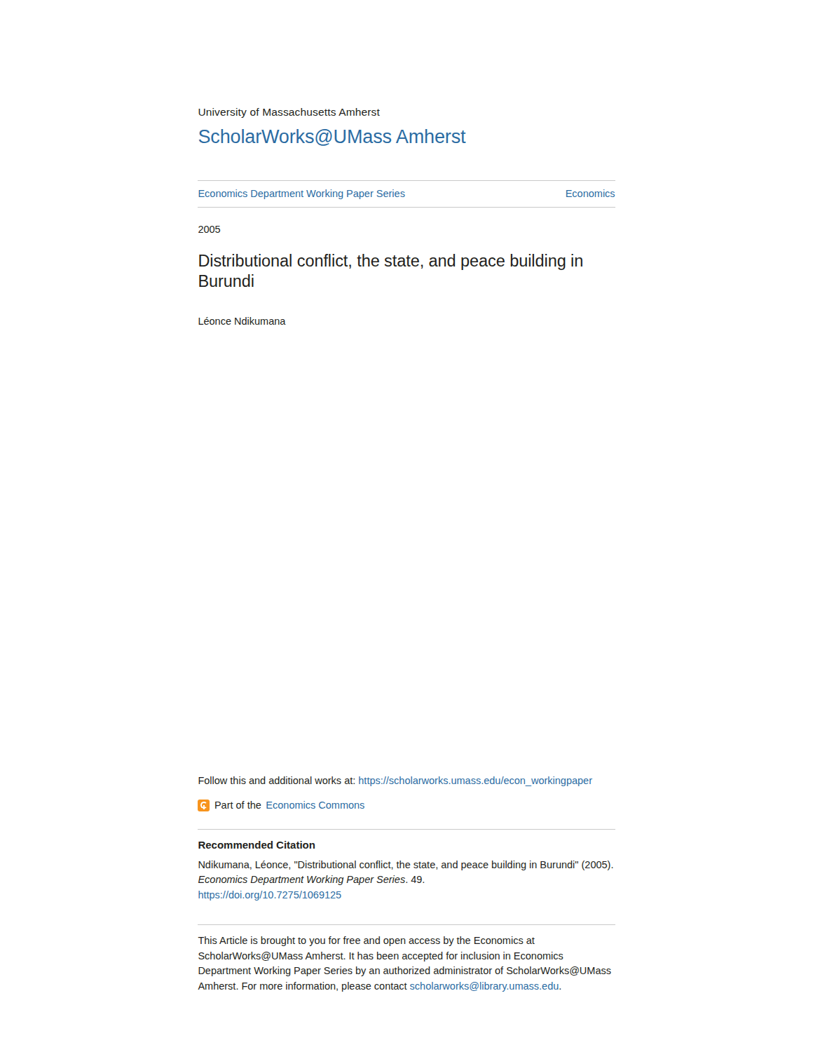University of Massachusetts Amherst
ScholarWorks@UMass Amherst
Economics Department Working Paper Series Economics
2005
Distributional conflict, the state, and peace building in Burundi
Léonce Ndikumana
Follow this and additional works at: https://scholarworks.umass.edu/econ_workingpaper
Part of the Economics Commons
Recommended Citation
Ndikumana, Léonce, "Distributional conflict, the state, and peace building in Burundi" (2005). Economics Department Working Paper Series. 49.
https://doi.org/10.7275/1069125
This Article is brought to you for free and open access by the Economics at ScholarWorks@UMass Amherst. It has been accepted for inclusion in Economics Department Working Paper Series by an authorized administrator of ScholarWorks@UMass Amherst. For more information, please contact scholarworks@library.umass.edu.